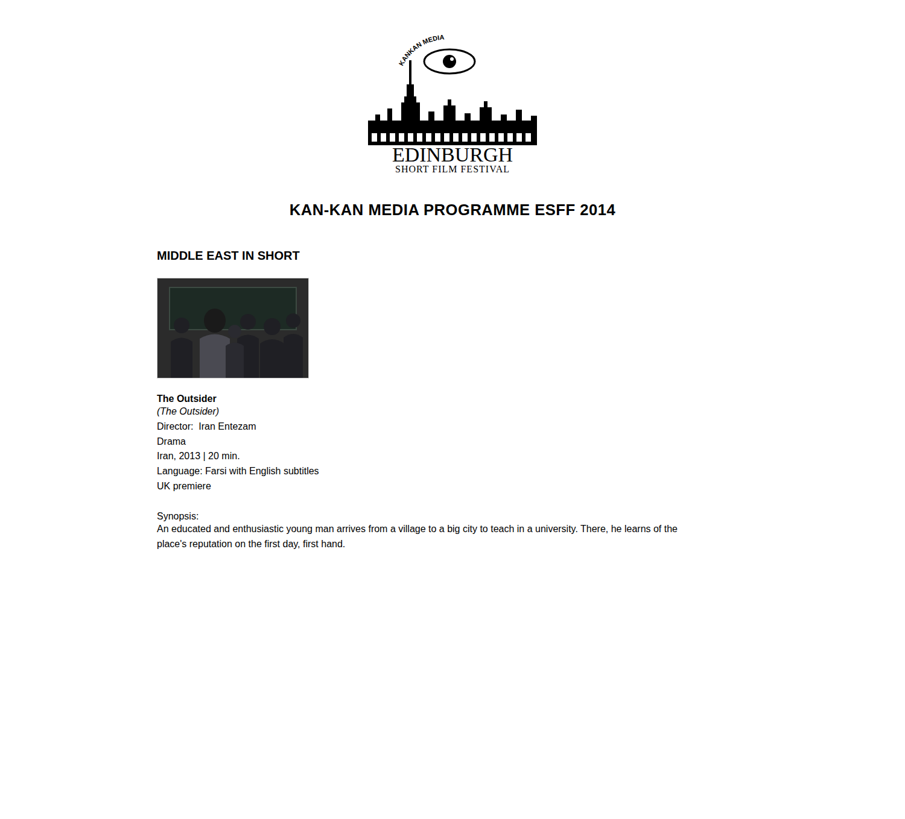KANKAN MEDIA EDINBURGH SHORT FILM FESTIVAL
KAN-KAN MEDIA PROGRAMME ESFF 2014
MIDDLE EAST IN SHORT
The Outsider
(The Outsider)
Director: Iran Entezam
Drama
Iran, 2013 | 20 min.
Language: Farsi with English subtitles
UK premiere
Synopsis:
An educated and enthusiastic young man arrives from a village to a big city to teach in a university. There, he learns of the place's reputation on the first day, first hand.